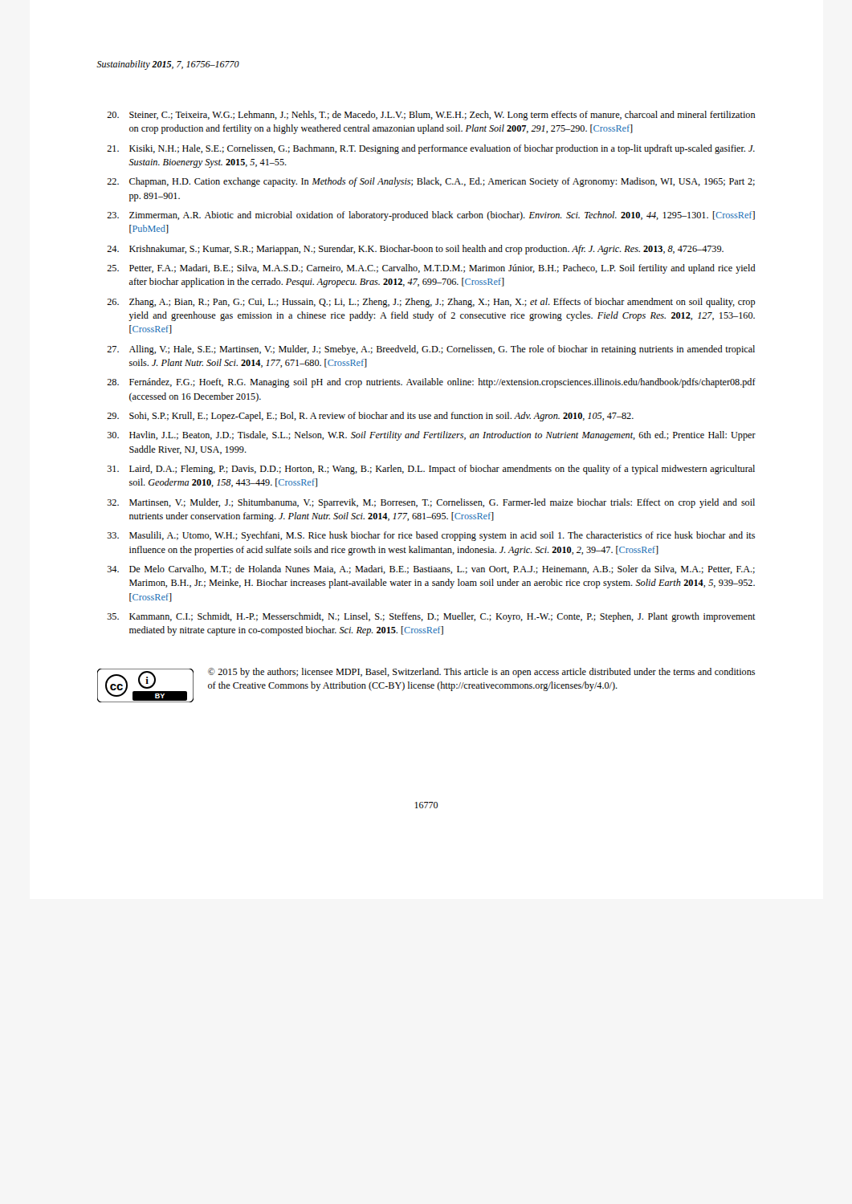Sustainability 2015, 7, 16756–16770
20. Steiner, C.; Teixeira, W.G.; Lehmann, J.; Nehls, T.; de Macedo, J.L.V.; Blum, W.E.H.; Zech, W. Long term effects of manure, charcoal and mineral fertilization on crop production and fertility on a highly weathered central amazonian upland soil. Plant Soil 2007, 291, 275–290. [CrossRef]
21. Kisiki, N.H.; Hale, S.E.; Cornelissen, G.; Bachmann, R.T. Designing and performance evaluation of biochar production in a top-lit updraft up-scaled gasifier. J. Sustain. Bioenergy Syst. 2015, 5, 41–55.
22. Chapman, H.D. Cation exchange capacity. In Methods of Soil Analysis; Black, C.A., Ed.; American Society of Agronomy: Madison, WI, USA, 1965; Part 2; pp. 891–901.
23. Zimmerman, A.R. Abiotic and microbial oxidation of laboratory-produced black carbon (biochar). Environ. Sci. Technol. 2010, 44, 1295–1301. [CrossRef] [PubMed]
24. Krishnakumar, S.; Kumar, S.R.; Mariappan, N.; Surendar, K.K. Biochar-boon to soil health and crop production. Afr. J. Agric. Res. 2013, 8, 4726–4739.
25. Petter, F.A.; Madari, B.E.; Silva, M.A.S.D.; Carneiro, M.A.C.; Carvalho, M.T.D.M.; Marimon Júnior, B.H.; Pacheco, L.P. Soil fertility and upland rice yield after biochar application in the cerrado. Pesqui. Agropecu. Bras. 2012, 47, 699–706. [CrossRef]
26. Zhang, A.; Bian, R.; Pan, G.; Cui, L.; Hussain, Q.; Li, L.; Zheng, J.; Zheng, J.; Zhang, X.; Han, X.; et al. Effects of biochar amendment on soil quality, crop yield and greenhouse gas emission in a chinese rice paddy: A field study of 2 consecutive rice growing cycles. Field Crops Res. 2012, 127, 153–160. [CrossRef]
27. Alling, V.; Hale, S.E.; Martinsen, V.; Mulder, J.; Smebye, A.; Breedveld, G.D.; Cornelissen, G. The role of biochar in retaining nutrients in amended tropical soils. J. Plant Nutr. Soil Sci. 2014, 177, 671–680. [CrossRef]
28. Fernández, F.G.; Hoeft, R.G. Managing soil pH and crop nutrients. Available online: http://extension.cropsciences.illinois.edu/handbook/pdfs/chapter08.pdf (accessed on 16 December 2015).
29. Sohi, S.P.; Krull, E.; Lopez-Capel, E.; Bol, R. A review of biochar and its use and function in soil. Adv. Agron. 2010, 105, 47–82.
30. Havlin, J.L.; Beaton, J.D.; Tisdale, S.L.; Nelson, W.R. Soil Fertility and Fertilizers, an Introduction to Nutrient Management, 6th ed.; Prentice Hall: Upper Saddle River, NJ, USA, 1999.
31. Laird, D.A.; Fleming, P.; Davis, D.D.; Horton, R.; Wang, B.; Karlen, D.L. Impact of biochar amendments on the quality of a typical midwestern agricultural soil. Geoderma 2010, 158, 443–449. [CrossRef]
32. Martinsen, V.; Mulder, J.; Shitumbanuma, V.; Sparrevik, M.; Borresen, T.; Cornelissen, G. Farmer-led maize biochar trials: Effect on crop yield and soil nutrients under conservation farming. J. Plant Nutr. Soil Sci. 2014, 177, 681–695. [CrossRef]
33. Masulili, A.; Utomo, W.H.; Syechfani, M.S. Rice husk biochar for rice based cropping system in acid soil 1. The characteristics of rice husk biochar and its influence on the properties of acid sulfate soils and rice growth in west kalimantan, indonesia. J. Agric. Sci. 2010, 2, 39–47. [CrossRef]
34. De Melo Carvalho, M.T.; de Holanda Nunes Maia, A.; Madari, B.E.; Bastiaans, L.; van Oort, P.A.J.; Heinemann, A.B.; Soler da Silva, M.A.; Petter, F.A.; Marimon, B.H., Jr.; Meinke, H. Biochar increases plant-available water in a sandy loam soil under an aerobic rice crop system. Solid Earth 2014, 5, 939–952. [CrossRef]
35. Kammann, C.I.; Schmidt, H.-P.; Messerschmidt, N.; Linsel, S.; Steffens, D.; Mueller, C.; Koyro, H.-W.; Conte, P.; Stephen, J. Plant growth improvement mediated by nitrate capture in co-composted biochar. Sci. Rep. 2015. [CrossRef]
cc i BY
© 2015 by the authors; licensee MDPI, Basel, Switzerland. This article is an open access article distributed under the terms and conditions of the Creative Commons by Attribution (CC-BY) license (http://creativecommons.org/licenses/by/4.0/).
16770